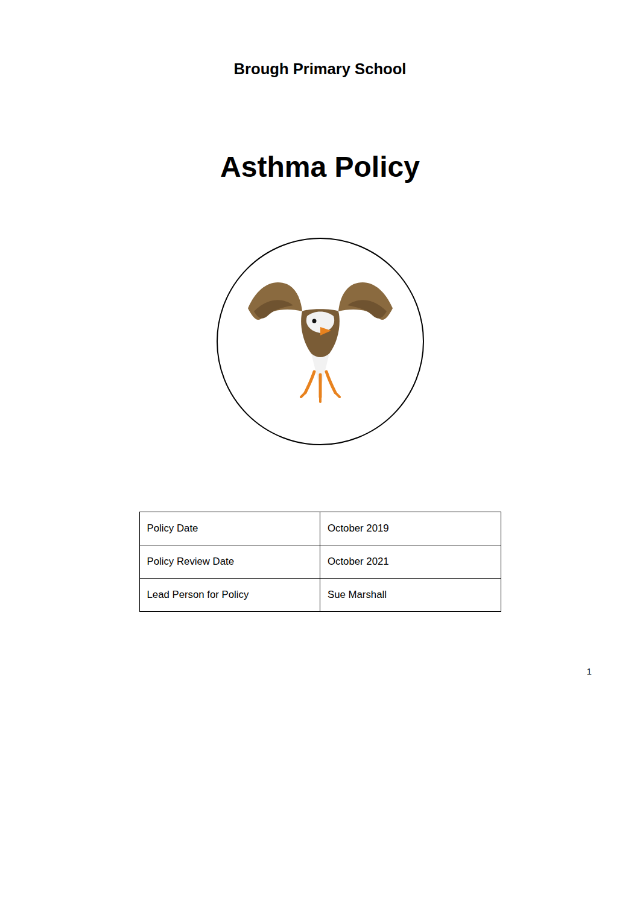Brough Primary School
Asthma Policy
| Policy Date | October 2019 |
| Policy Review Date | October 2021 |
| Lead Person for Policy | Sue Marshall |
1